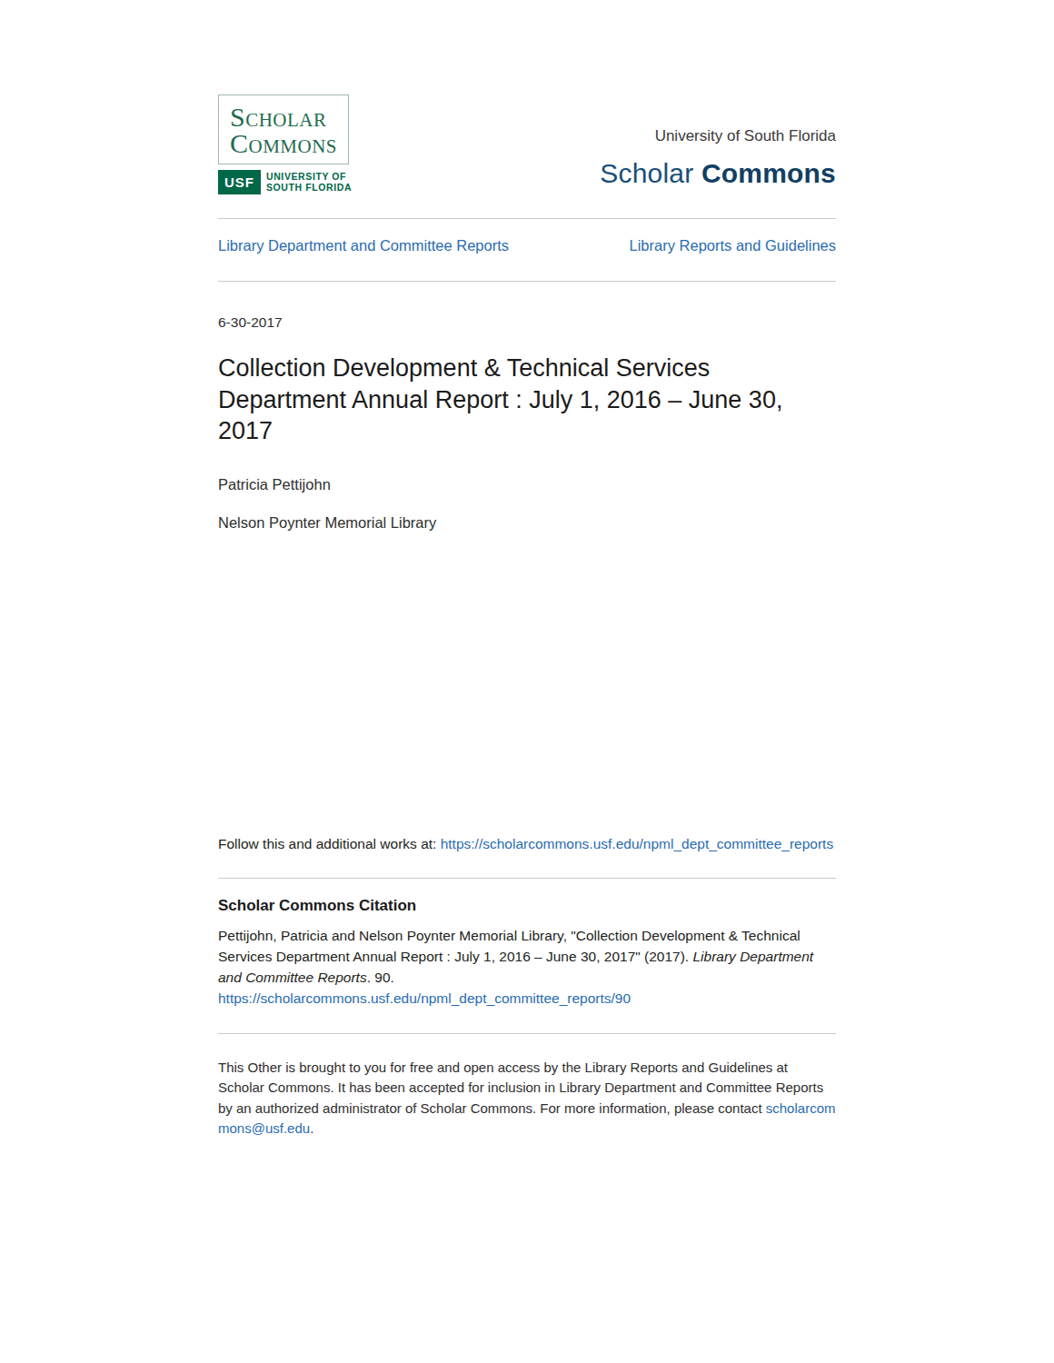SCHOLAR COMMONS
USF University of
South Florida
University of South Florida
Scholar Commons
Library Department and Committee Reports Library Reports and Guidelines
6-30-2017
Collection Development & Technical Services Department Annual Report : July 1, 2016 – June 30, 2017
Patricia Pettijohn
Nelson Poynter Memorial Library
Follow this and additional works at: https://scholarcommons.usf.edu/npml_dept_committee_reports
Scholar Commons Citation
Pettijohn, Patricia and Nelson Poynter Memorial Library, "Collection Development & Technical Services Department Annual Report : July 1, 2016 – June 30, 2017" (2017). Library Department and Committee Reports. 90.
https://scholarcommons.usf.edu/npml_dept_committee_reports/90
This Other is brought to you for free and open access by the Library Reports and Guidelines at Scholar Commons. It has been accepted for inclusion in Library Department and Committee Reports by an authorized administrator of Scholar Commons. For more information, please contact scholarcommons@usf.edu.